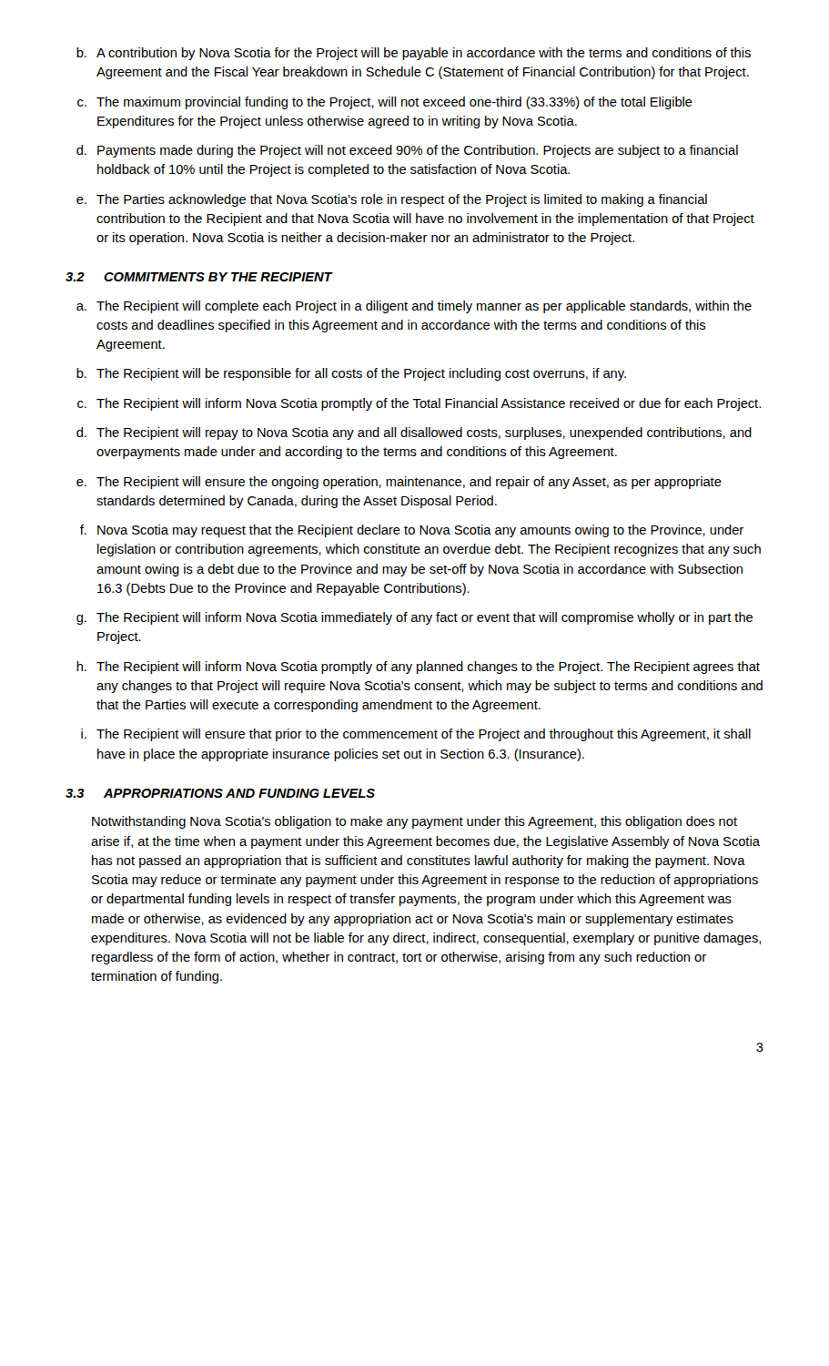A contribution by Nova Scotia for the Project will be payable in accordance with the terms and conditions of this Agreement and the Fiscal Year breakdown in Schedule C (Statement of Financial Contribution) for that Project.
The maximum provincial funding to the Project, will not exceed one-third (33.33%) of the total Eligible Expenditures for the Project unless otherwise agreed to in writing by Nova Scotia.
Payments made during the Project will not exceed 90% of the Contribution. Projects are subject to a financial holdback of 10% until the Project is completed to the satisfaction of Nova Scotia.
The Parties acknowledge that Nova Scotia's role in respect of the Project is limited to making a financial contribution to the Recipient and that Nova Scotia will have no involvement in the implementation of that Project or its operation. Nova Scotia is neither a decision-maker nor an administrator to the Project.
3.2 COMMITMENTS BY THE RECIPIENT
The Recipient will complete each Project in a diligent and timely manner as per applicable standards, within the costs and deadlines specified in this Agreement and in accordance with the terms and conditions of this Agreement.
The Recipient will be responsible for all costs of the Project including cost overruns, if any.
The Recipient will inform Nova Scotia promptly of the Total Financial Assistance received or due for each Project.
The Recipient will repay to Nova Scotia any and all disallowed costs, surpluses, unexpended contributions, and overpayments made under and according to the terms and conditions of this Agreement.
The Recipient will ensure the ongoing operation, maintenance, and repair of any Asset, as per appropriate standards determined by Canada, during the Asset Disposal Period.
Nova Scotia may request that the Recipient declare to Nova Scotia any amounts owing to the Province, under legislation or contribution agreements, which constitute an overdue debt. The Recipient recognizes that any such amount owing is a debt due to the Province and may be set-off by Nova Scotia in accordance with Subsection 16.3 (Debts Due to the Province and Repayable Contributions).
The Recipient will inform Nova Scotia immediately of any fact or event that will compromise wholly or in part the Project.
The Recipient will inform Nova Scotia promptly of any planned changes to the Project. The Recipient agrees that any changes to that Project will require Nova Scotia's consent, which may be subject to terms and conditions and that the Parties will execute a corresponding amendment to the Agreement.
The Recipient will ensure that prior to the commencement of the Project and throughout this Agreement, it shall have in place the appropriate insurance policies set out in Section 6.3. (Insurance).
3.3 APPROPRIATIONS AND FUNDING LEVELS
Notwithstanding Nova Scotia's obligation to make any payment under this Agreement, this obligation does not arise if, at the time when a payment under this Agreement becomes due, the Legislative Assembly of Nova Scotia has not passed an appropriation that is sufficient and constitutes lawful authority for making the payment. Nova Scotia may reduce or terminate any payment under this Agreement in response to the reduction of appropriations or departmental funding levels in respect of transfer payments, the program under which this Agreement was made or otherwise, as evidenced by any appropriation act or Nova Scotia's main or supplementary estimates expenditures. Nova Scotia will not be liable for any direct, indirect, consequential, exemplary or punitive damages, regardless of the form of action, whether in contract, tort or otherwise, arising from any such reduction or termination of funding.
3